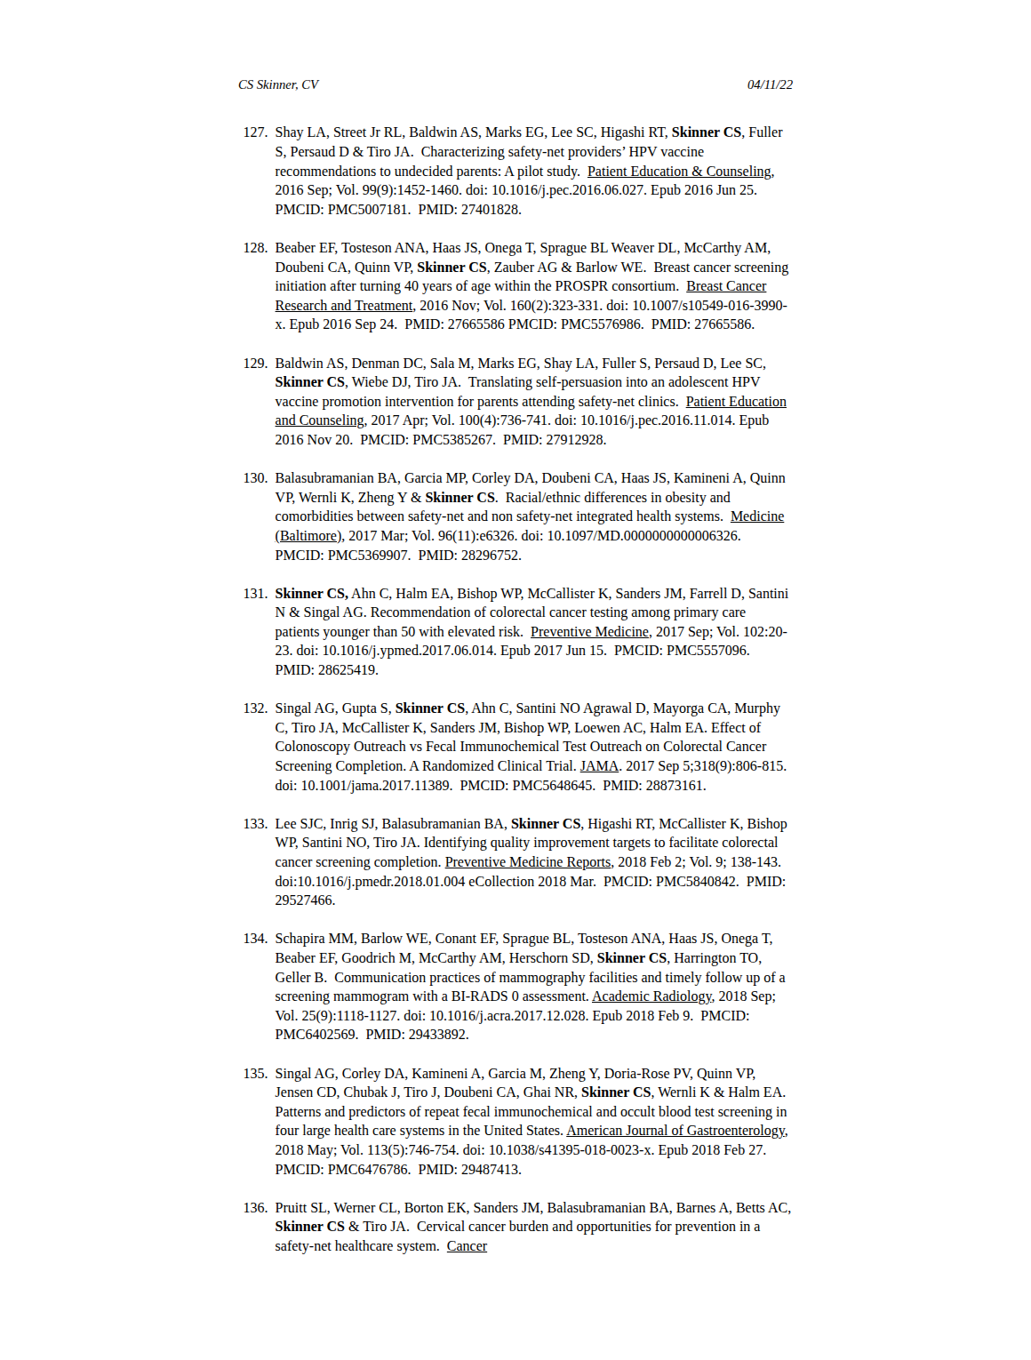CS Skinner, CV 04/11/22
127. Shay LA, Street Jr RL, Baldwin AS, Marks EG, Lee SC, Higashi RT, Skinner CS, Fuller S, Persaud D & Tiro JA. Characterizing safety-net providers’ HPV vaccine recommendations to undecided parents: A pilot study. Patient Education & Counseling, 2016 Sep; Vol. 99(9):1452-1460. doi: 10.1016/j.pec.2016.06.027. Epub 2016 Jun 25. PMCID: PMC5007181. PMID: 27401828.
128. Beaber EF, Tosteson ANA, Haas JS, Onega T, Sprague BL Weaver DL, McCarthy AM, Doubeni CA, Quinn VP, Skinner CS, Zauber AG & Barlow WE. Breast cancer screening initiation after turning 40 years of age within the PROSPR consortium. Breast Cancer Research and Treatment, 2016 Nov; Vol. 160(2):323-331. doi: 10.1007/s10549-016-3990-x. Epub 2016 Sep 24. PMID: 27665586 PMCID: PMC5576986. PMID: 27665586.
129. Baldwin AS, Denman DC, Sala M, Marks EG, Shay LA, Fuller S, Persaud D, Lee SC, Skinner CS, Wiebe DJ, Tiro JA. Translating self-persuasion into an adolescent HPV vaccine promotion intervention for parents attending safety-net clinics. Patient Education and Counseling, 2017 Apr; Vol. 100(4):736-741. doi: 10.1016/j.pec.2016.11.014. Epub 2016 Nov 20. PMCID: PMC5385267. PMID: 27912928.
130. Balasubramanian BA, Garcia MP, Corley DA, Doubeni CA, Haas JS, Kamineni A, Quinn VP, Wernli K, Zheng Y & Skinner CS. Racial/ethnic differences in obesity and comorbidities between safety-net and non safety-net integrated health systems. Medicine (Baltimore), 2017 Mar; Vol. 96(11):e6326. doi: 10.1097/MD.0000000000006326. PMCID: PMC5369907. PMID: 28296752.
131. Skinner CS, Ahn C, Halm EA, Bishop WP, McCallister K, Sanders JM, Farrell D, Santini N & Singal AG. Recommendation of colorectal cancer testing among primary care patients younger than 50 with elevated risk. Preventive Medicine, 2017 Sep; Vol. 102:20-23. doi: 10.1016/j.ypmed.2017.06.014. Epub 2017 Jun 15. PMCID: PMC5557096. PMID: 28625419.
132. Singal AG, Gupta S, Skinner CS, Ahn C, Santini NO Agrawal D, Mayorga CA, Murphy C, Tiro JA, McCallister K, Sanders JM, Bishop WP, Loewen AC, Halm EA. Effect of Colonoscopy Outreach vs Fecal Immunochemical Test Outreach on Colorectal Cancer Screening Completion. A Randomized Clinical Trial. JAMA. 2017 Sep 5;318(9):806-815. doi: 10.1001/jama.2017.11389. PMCID: PMC5648645. PMID: 28873161.
133. Lee SJC, Inrig SJ, Balasubramanian BA, Skinner CS, Higashi RT, McCallister K, Bishop WP, Santini NO, Tiro JA. Identifying quality improvement targets to facilitate colorectal cancer screening completion. Preventive Medicine Reports, 2018 Feb 2; Vol. 9; 138-143. doi:10.1016/j.pmedr.2018.01.004 eCollection 2018 Mar. PMCID: PMC5840842. PMID: 29527466.
134. Schapira MM, Barlow WE, Conant EF, Sprague BL, Tosteson ANA, Haas JS, Onega T, Beaber EF, Goodrich M, McCarthy AM, Herschorn SD, Skinner CS, Harrington TO, Geller B. Communication practices of mammography facilities and timely follow up of a screening mammogram with a BI-RADS 0 assessment. Academic Radiology, 2018 Sep; Vol. 25(9):1118-1127. doi: 10.1016/j.acra.2017.12.028. Epub 2018 Feb 9. PMCID: PMC6402569. PMID: 29433892.
135. Singal AG, Corley DA, Kamineni A, Garcia M, Zheng Y, Doria-Rose PV, Quinn VP, Jensen CD, Chubak J, Tiro J, Doubeni CA, Ghai NR, Skinner CS, Wernli K & Halm EA. Patterns and predictors of repeat fecal immunochemical and occult blood test screening in four large health care systems in the United States. American Journal of Gastroenterology, 2018 May; Vol. 113(5):746-754. doi: 10.1038/s41395-018-0023-x. Epub 2018 Feb 27. PMCID: PMC6476786. PMID: 29487413.
136. Pruitt SL, Werner CL, Borton EK, Sanders JM, Balasubramanian BA, Barnes A, Betts AC, Skinner CS & Tiro JA. Cervical cancer burden and opportunities for prevention in a safety-net healthcare system. Cancer